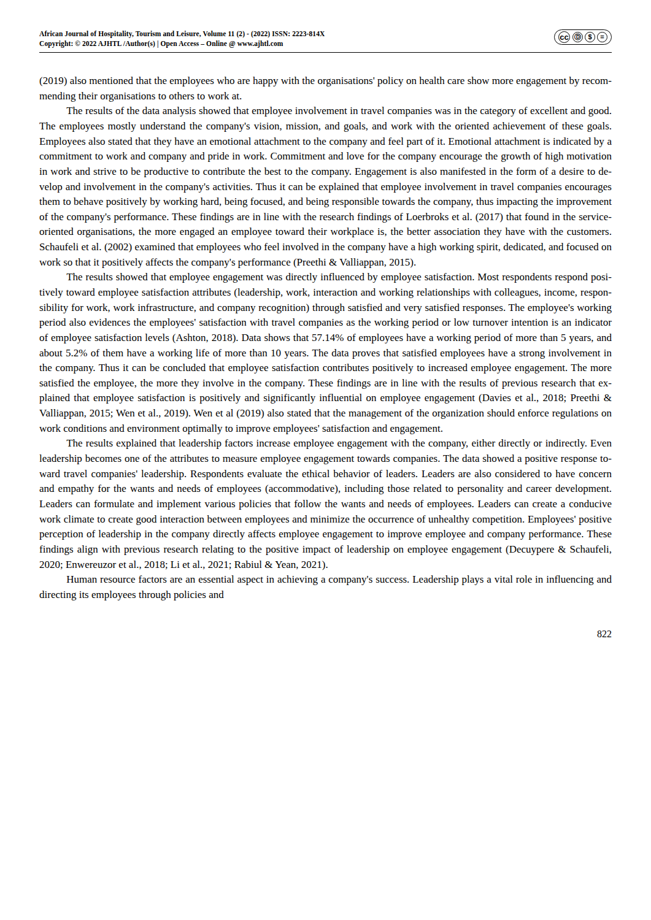African Journal of Hospitality, Tourism and Leisure, Volume 11 (2) - (2022) ISSN: 2223-814X
Copyright: © 2022 AJHTL /Author(s) | Open Access – Online @ www.ajhtl.com
cc Ⓓ $ =
(2019) also mentioned that the employees who are happy with the organisations' policy on health care show more engagement by recommending their organisations to others to work at.
The results of the data analysis showed that employee involvement in travel companies was in the category of excellent and good. The employees mostly understand the company's vision, mission, and goals, and work with the oriented achievement of these goals. Employees also stated that they have an emotional attachment to the company and feel part of it. Emotional attachment is indicated by a commitment to work and company and pride in work. Commitment and love for the company encourage the growth of high motivation in work and strive to be productive to contribute the best to the company. Engagement is also manifested in the form of a desire to develop and involvement in the company's activities. Thus it can be explained that employee involvement in travel companies encourages them to behave positively by working hard, being focused, and being responsible towards the company, thus impacting the improvement of the company's performance. These findings are in line with the research findings of Loerbroks et al. (2017) that found in the service-oriented organisations, the more engaged an employee toward their workplace is, the better association they have with the customers. Schaufeli et al. (2002) examined that employees who feel involved in the company have a high working spirit, dedicated, and focused on work so that it positively affects the company's performance (Preethi & Valliappan, 2015).
The results showed that employee engagement was directly influenced by employee satisfaction. Most respondents respond positively toward employee satisfaction attributes (leadership, work, interaction and working relationships with colleagues, income, responsibility for work, work infrastructure, and company recognition) through satisfied and very satisfied responses. The employee's working period also evidences the employees' satisfaction with travel companies as the working period or low turnover intention is an indicator of employee satisfaction levels (Ashton, 2018). Data shows that 57.14% of employees have a working period of more than 5 years, and about 5.2% of them have a working life of more than 10 years. The data proves that satisfied employees have a strong involvement in the company. Thus it can be concluded that employee satisfaction contributes positively to increased employee engagement. The more satisfied the employee, the more they involve in the company. These findings are in line with the results of previous research that explained that employee satisfaction is positively and significantly influential on employee engagement (Davies et al., 2018; Preethi & Valliappan, 2015; Wen et al., 2019). Wen et al (2019) also stated that the management of the organization should enforce regulations on work conditions and environment optimally to improve employees' satisfaction and engagement.
The results explained that leadership factors increase employee engagement with the company, either directly or indirectly. Even leadership becomes one of the attributes to measure employee engagement towards companies. The data showed a positive response toward travel companies' leadership. Respondents evaluate the ethical behavior of leaders. Leaders are also considered to have concern and empathy for the wants and needs of employees (accommodative), including those related to personality and career development. Leaders can formulate and implement various policies that follow the wants and needs of employees. Leaders can create a conducive work climate to create good interaction between employees and minimize the occurrence of unhealthy competition. Employees' positive perception of leadership in the company directly affects employee engagement to improve employee and company performance. These findings align with previous research relating to the positive impact of leadership on employee engagement (Decuypere & Schaufeli, 2020; Enwereuzor et al., 2018; Li et al., 2021; Rabiul & Yean, 2021).
Human resource factors are an essential aspect in achieving a company's success. Leadership plays a vital role in influencing and directing its employees through policies and
822